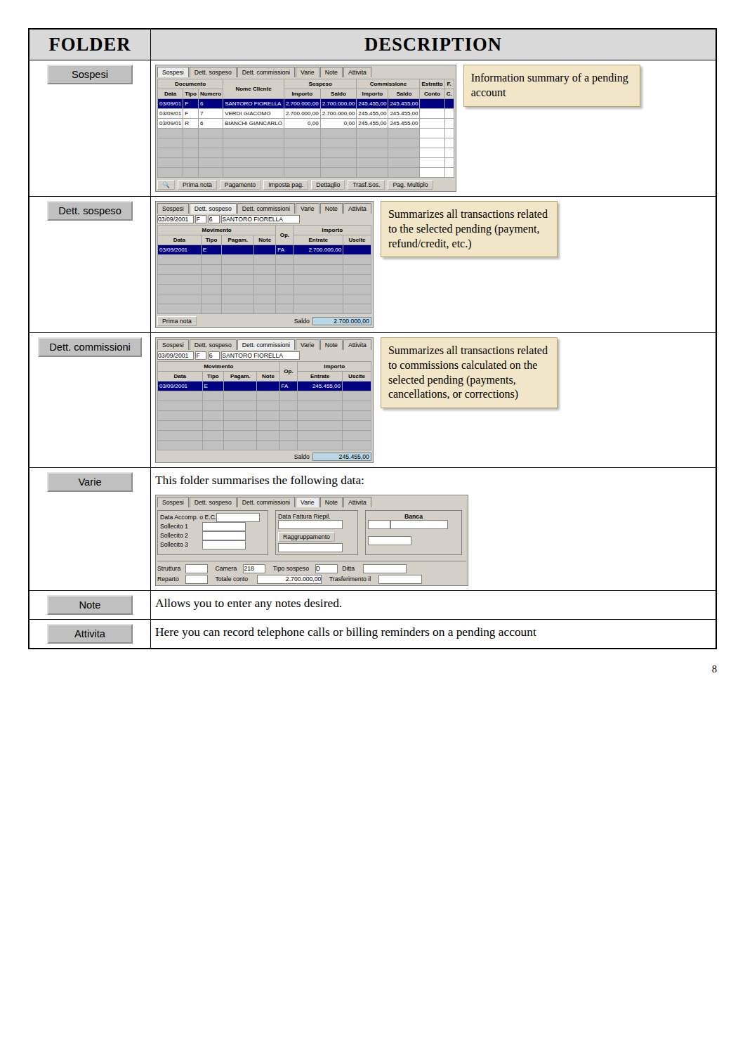| FOLDER | DESCRIPTION |
| --- | --- |
| Sospesi | Sospesi Dett. sospeso Dett. commissioni Varie Note Attivita / Documento / Nome Cliente / Sospeso / Commissione / Estratto / F. / / --- / --- / --- / --- / --- / --- / / Data / Tipo / Numero / Importo / Saldo / Importo / Saldo / Conto / C. / / 03/09/01 / F / 6 / SANTORO FIORELLA / 2.700.000,00 / 2.700.000,00 / 245.455,00 / 245.455,00 / / / / 03/09/01 / F / 7 / VERDI GIACOMO / 2.700.000,00 / 2.700.000,00 / 245.455,00 / 245.455,00 / / / / 03/09/01 / R / 6 / BIANCHI GIANCARLO / 0,00 / 0,00 / 245.455,00 / 245.455,00 / / / 🔍 Prima nota Pagamento Imposta pag. Dettaglio Trasf.Sos. Pag. Multiplo Information summary of a pending account |
| Dett. sospeso | Sospesi Dett. sospeso Dett. commissioni Varie Note Attivita 03/09/2001 F 6 SANTORO FIORELLA / Movimento / Op. / Importo / / --- / --- / --- / / Data / Tipo / Pagam. / Note / Entrate / Uscite / / 03/09/2001 / E / / / FA / 2.700.000,00 / / Prima nota Saldo 2.700.000,00 Summarizes all transactions related to the selected pending (payment, refund/credit, etc.) |
| Dett. commissioni | Sospesi Dett. sospeso Dett. commissioni Varie Note Attivita 03/09/2001 F 6 SANTORO FIORELLA / Movimento / Op. / Importo / / --- / --- / --- / / Data / Tipo / Pagam. / Note / Entrate / Uscite / / 03/09/2001 / E / / / FA / 245.455,00 / / Saldo 245.455,00 Summarizes all transactions related to commissions calculated on the selected pending (payments, cancellations, or corrections) |
| Varie | This folder summarises the following data: Sospesi Dett. sospeso Dett. commissioni Varie Note Attivita Data Accomp. o E.C. Sollecito 1 Sollecito 2 Sollecito 3 Data Fattura Riepil. Raggruppamento Banca Struttura Camera 218 Tipo sospeso D Ditta Reparto Totale conto 2.700.000,00 Trasferimento il |
| Note | Allows you to enter any notes desired. |
| Attivita | Here you can record telephone calls or billing reminders on a pending account |
8